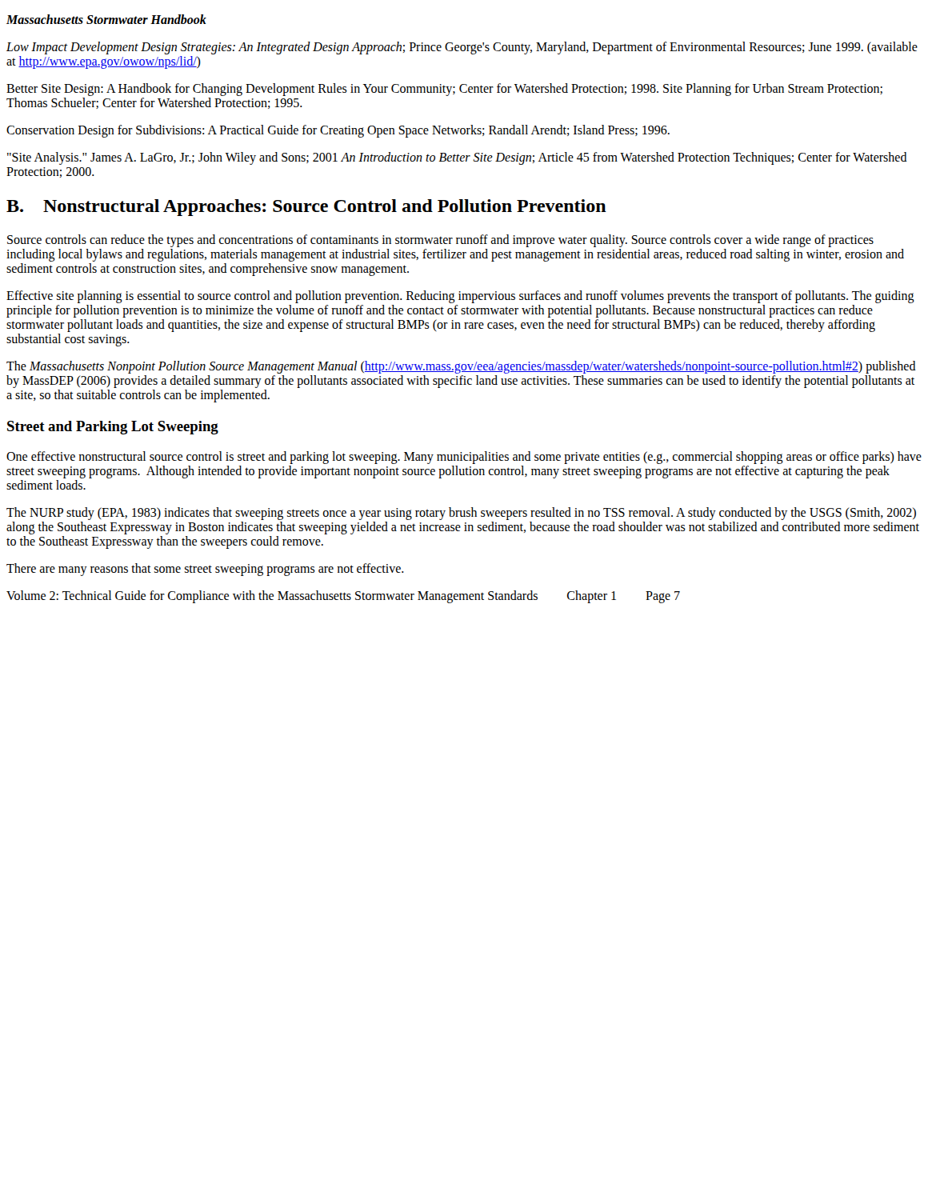Massachusetts Stormwater Handbook
Low Impact Development Design Strategies: An Integrated Design Approach; Prince George's County, Maryland, Department of Environmental Resources; June 1999. (available at http://www.epa.gov/owow/nps/lid/)
Better Site Design: A Handbook for Changing Development Rules in Your Community; Center for Watershed Protection; 1998. Site Planning for Urban Stream Protection; Thomas Schueler; Center for Watershed Protection; 1995.
Conservation Design for Subdivisions: A Practical Guide for Creating Open Space Networks; Randall Arendt; Island Press; 1996.
"Site Analysis." James A. LaGro, Jr.; John Wiley and Sons; 2001 An Introduction to Better Site Design; Article 45 from Watershed Protection Techniques; Center for Watershed Protection; 2000.
B. Nonstructural Approaches: Source Control and Pollution Prevention
Source controls can reduce the types and concentrations of contaminants in stormwater runoff and improve water quality. Source controls cover a wide range of practices including local bylaws and regulations, materials management at industrial sites, fertilizer and pest management in residential areas, reduced road salting in winter, erosion and sediment controls at construction sites, and comprehensive snow management.
Effective site planning is essential to source control and pollution prevention. Reducing impervious surfaces and runoff volumes prevents the transport of pollutants. The guiding principle for pollution prevention is to minimize the volume of runoff and the contact of stormwater with potential pollutants. Because nonstructural practices can reduce stormwater pollutant loads and quantities, the size and expense of structural BMPs (or in rare cases, even the need for structural BMPs) can be reduced, thereby affording substantial cost savings.
The Massachusetts Nonpoint Pollution Source Management Manual (http://www.mass.gov/eea/agencies/massdep/water/watersheds/nonpoint-source-pollution.html#2) published by MassDEP (2006) provides a detailed summary of the pollutants associated with specific land use activities. These summaries can be used to identify the potential pollutants at a site, so that suitable controls can be implemented.
Street and Parking Lot Sweeping
One effective nonstructural source control is street and parking lot sweeping. Many municipalities and some private entities (e.g., commercial shopping areas or office parks) have street sweeping programs. Although intended to provide important nonpoint source pollution control, many street sweeping programs are not effective at capturing the peak sediment loads.
The NURP study (EPA, 1983) indicates that sweeping streets once a year using rotary brush sweepers resulted in no TSS removal. A study conducted by the USGS (Smith, 2002) along the Southeast Expressway in Boston indicates that sweeping yielded a net increase in sediment, because the road shoulder was not stabilized and contributed more sediment to the Southeast Expressway than the sweepers could remove.
There are many reasons that some street sweeping programs are not effective.
Volume 2: Technical Guide for Compliance with the Massachusetts Stormwater Management Standards Chapter 1 Page 7